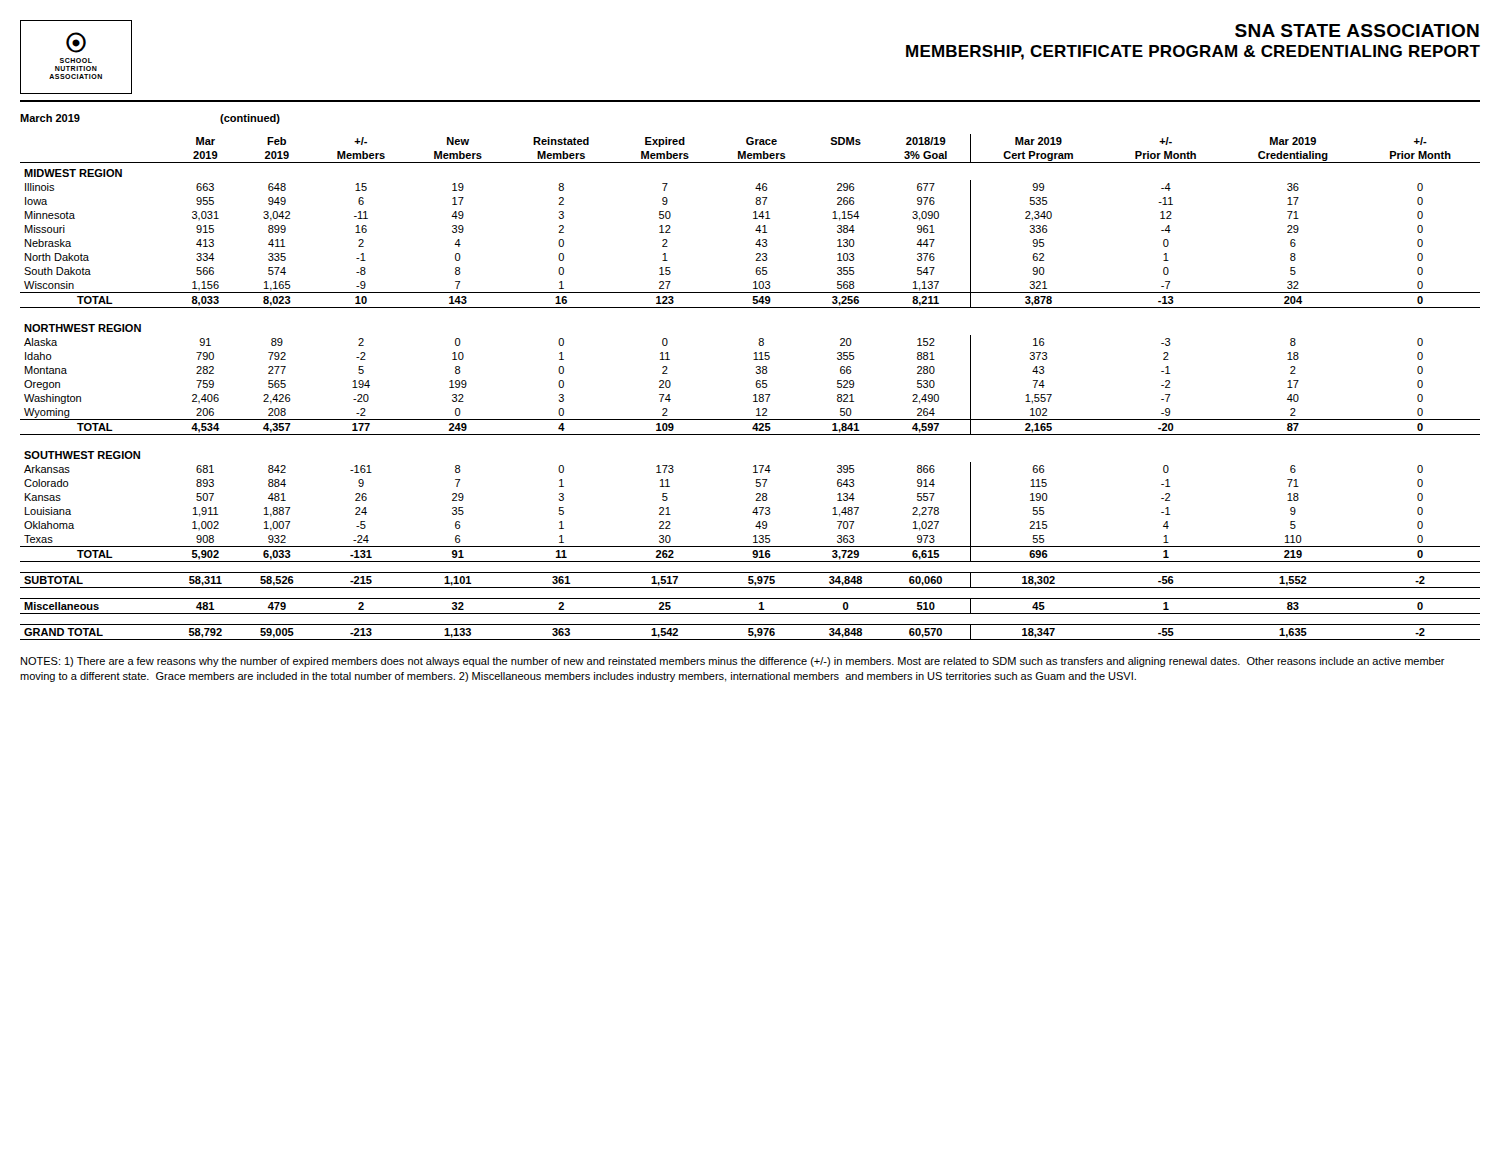⦿
SCHOOL
NUTRITION
ASSOCIATION
SNA STATE ASSOCIATION
MEMBERSHIP, CERTIFICATE PROGRAM & CREDENTIALING REPORT
March 2019
(continued)
| | Mar | Feb | +/- | New | Reinstated | Expired | Grace | SDMs | 2018/19 | Mar 2019 | +/- | Mar 2019 | +/- |
| --- | --- | --- | --- | --- | --- | --- | --- | --- | --- | --- | --- | --- | --- |
| | 2019 | 2019 | Members | Members | Members | Members | Members | | 3% Goal | Cert Program | Prior Month | Credentialing | Prior Month |
| MIDWEST REGION |
| Illinois | 663 | 648 | 15 | 19 | 8 | 7 | 46 | 296 | 677 | 99 | -4 | 36 | 0 |
| Iowa | 955 | 949 | 6 | 17 | 2 | 9 | 87 | 266 | 976 | 535 | -11 | 17 | 0 |
| Minnesota | 3,031 | 3,042 | -11 | 49 | 3 | 50 | 141 | 1,154 | 3,090 | 2,340 | 12 | 71 | 0 |
| Missouri | 915 | 899 | 16 | 39 | 2 | 12 | 41 | 384 | 961 | 336 | -4 | 29 | 0 |
| Nebraska | 413 | 411 | 2 | 4 | 0 | 2 | 43 | 130 | 447 | 95 | 0 | 6 | 0 |
| North Dakota | 334 | 335 | -1 | 0 | 0 | 1 | 23 | 103 | 376 | 62 | 1 | 8 | 0 |
| South Dakota | 566 | 574 | -8 | 8 | 0 | 15 | 65 | 355 | 547 | 90 | 0 | 5 | 0 |
| Wisconsin | 1,156 | 1,165 | -9 | 7 | 1 | 27 | 103 | 568 | 1,137 | 321 | -7 | 32 | 0 |
| TOTAL | 8,033 | 8,023 | 10 | 143 | 16 | 123 | 549 | 3,256 | 8,211 | 3,878 | -13 | 204 | 0 |
| NORTHWEST REGION |
| Alaska | 91 | 89 | 2 | 0 | 0 | 0 | 8 | 20 | 152 | 16 | -3 | 8 | 0 |
| Idaho | 790 | 792 | -2 | 10 | 1 | 11 | 115 | 355 | 881 | 373 | 2 | 18 | 0 |
| Montana | 282 | 277 | 5 | 8 | 0 | 2 | 38 | 66 | 280 | 43 | -1 | 2 | 0 |
| Oregon | 759 | 565 | 194 | 199 | 0 | 20 | 65 | 529 | 530 | 74 | -2 | 17 | 0 |
| Washington | 2,406 | 2,426 | -20 | 32 | 3 | 74 | 187 | 821 | 2,490 | 1,557 | -7 | 40 | 0 |
| Wyoming | 206 | 208 | -2 | 0 | 0 | 2 | 12 | 50 | 264 | 102 | -9 | 2 | 0 |
| TOTAL | 4,534 | 4,357 | 177 | 249 | 4 | 109 | 425 | 1,841 | 4,597 | 2,165 | -20 | 87 | 0 |
| SOUTHWEST REGION |
| Arkansas | 681 | 842 | -161 | 8 | 0 | 173 | 174 | 395 | 866 | 66 | 0 | 6 | 0 |
| Colorado | 893 | 884 | 9 | 7 | 1 | 11 | 57 | 643 | 914 | 115 | -1 | 71 | 0 |
| Kansas | 507 | 481 | 26 | 29 | 3 | 5 | 28 | 134 | 557 | 190 | -2 | 18 | 0 |
| Louisiana | 1,911 | 1,887 | 24 | 35 | 5 | 21 | 473 | 1,487 | 2,278 | 55 | -1 | 9 | 0 |
| Oklahoma | 1,002 | 1,007 | -5 | 6 | 1 | 22 | 49 | 707 | 1,027 | 215 | 4 | 5 | 0 |
| Texas | 908 | 932 | -24 | 6 | 1 | 30 | 135 | 363 | 973 | 55 | 1 | 110 | 0 |
| TOTAL | 5,902 | 6,033 | -131 | 91 | 11 | 262 | 916 | 3,729 | 6,615 | 696 | 1 | 219 | 0 |
| SUBTOTAL | 58,311 | 58,526 | -215 | 1,101 | 361 | 1,517 | 5,975 | 34,848 | 60,060 | 18,302 | -56 | 1,552 | -2 |
| Miscellaneous | 481 | 479 | 2 | 32 | 2 | 25 | 1 | 0 | 510 | 45 | 1 | 83 | 0 |
| GRAND TOTAL | 58,792 | 59,005 | -213 | 1,133 | 363 | 1,542 | 5,976 | 34,848 | 60,570 | 18,347 | -55 | 1,635 | -2 |
NOTES: 1) There are a few reasons why the number of expired members does not always equal the number of new and reinstated members minus the difference (+/-) in members. Most are related to SDM such as transfers and aligning renewal dates. Other reasons include an active member moving to a different state. Grace members are included in the total number of members. 2) Miscellaneous members includes industry members, international members and members in US territories such as Guam and the USVI.